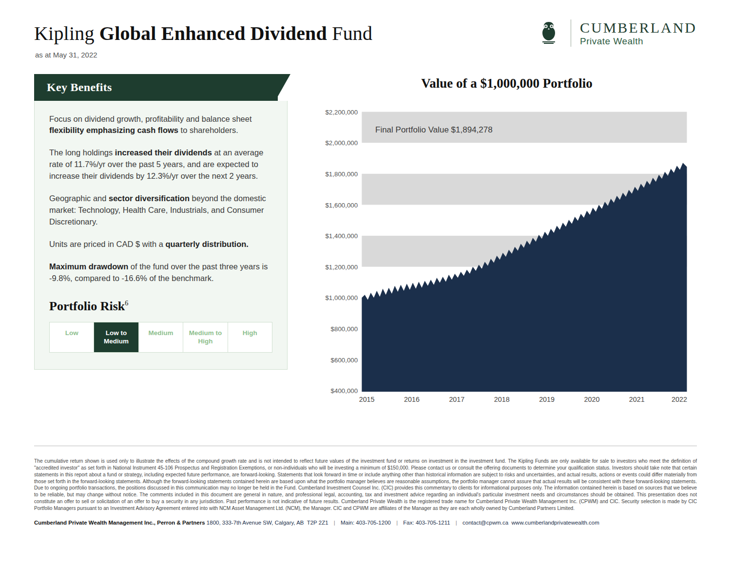Kipling Global Enhanced Dividend Fund
as at May 31, 2022
CUMBERLAND
Private Wealth
Key Benefits
Focus on dividend growth, profitability and balance sheet flexibility emphasizing cash flows to shareholders.
The long holdings increased their dividends at an average rate of 11.7%/yr over the past 5 years, and are expected to increase their dividends by 12.3%/yr over the next 2 years.
Geographic and sector diversification beyond the domestic market: Technology, Health Care, Industrials, and Consumer Discretionary.
Units are priced in CAD $ with a quarterly distribution.
Maximum drawdown of the fund over the past three years is -9.8%, compared to -16.6% of the benchmark.
Portfolio Risk6
Low
Low to
Medium
Medium
Medium to
High
High
Value of a $1,000,000 Portfolio
Final Portfolio Value $1,894,278
$2,200,000 $2,000,000 $1,800,000 $1,600,000 $1,400,000 $1,200,000 $1,000,000 $800,000 $600,000 $400,000 2015 2016 2017 2018 2019 2020 2021 2022
The cumulative return shown is used only to illustrate the effects of the compound growth rate and is not intended to reflect future values of the investment fund or returns on investment in the investment fund. The Kipling Funds are only available for sale to investors who meet the definition of "accredited investor" as set forth in National Instrument 45-106 Prospectus and Registration Exemptions, or non-individuals who will be investing a minimum of $150,000. Please contact us or consult the offering documents to determine your qualification status. Investors should take note that certain statements in this report about a fund or strategy, including expected future performance, are forward-looking. Statements that look forward in time or include anything other than historical information are subject to risks and uncertainties, and actual results, actions or events could differ materially from those set forth in the forward-looking statements. Although the forward-looking statements contained herein are based upon what the portfolio manager believes are reasonable assumptions, the portfolio manager cannot assure that actual results will be consistent with these forward-looking statements. Due to ongoing portfolio transactions, the positions discussed in this communication may no longer be held in the Fund. Cumberland Investment Counsel Inc. (CIC) provides this commentary to clients for informational purposes only. The information contained herein is based on sources that we believe to be reliable, but may change without notice. The comments included in this document are general in nature, and professional legal, accounting, tax and investment advice regarding an individual's particular investment needs and circumstances should be obtained. This presentation does not constitute an offer to sell or solicitation of an offer to buy a security in any jurisdiction. Past performance is not indicative of future results. Cumberland Private Wealth is the registered trade name for Cumberland Private Wealth Management Inc. (CPWM) and CIC. Security selection is made by CIC Portfolio Managers pursuant to an Investment Advisory Agreement entered into with NCM Asset Management Ltd. (NCM), the Manager. CIC and CPWM are affiliates of the Manager as they are each wholly owned by Cumberland Partners Limited.
Cumberland Private Wealth Management Inc., Perron & Partners 1800, 333-7th Avenue SW, Calgary, AB T2P 2Z1 | Main: 403-705-1200 | Fax: 403-705-1211 | contact@cpwm.ca www.cumberlandprivatewealth.com